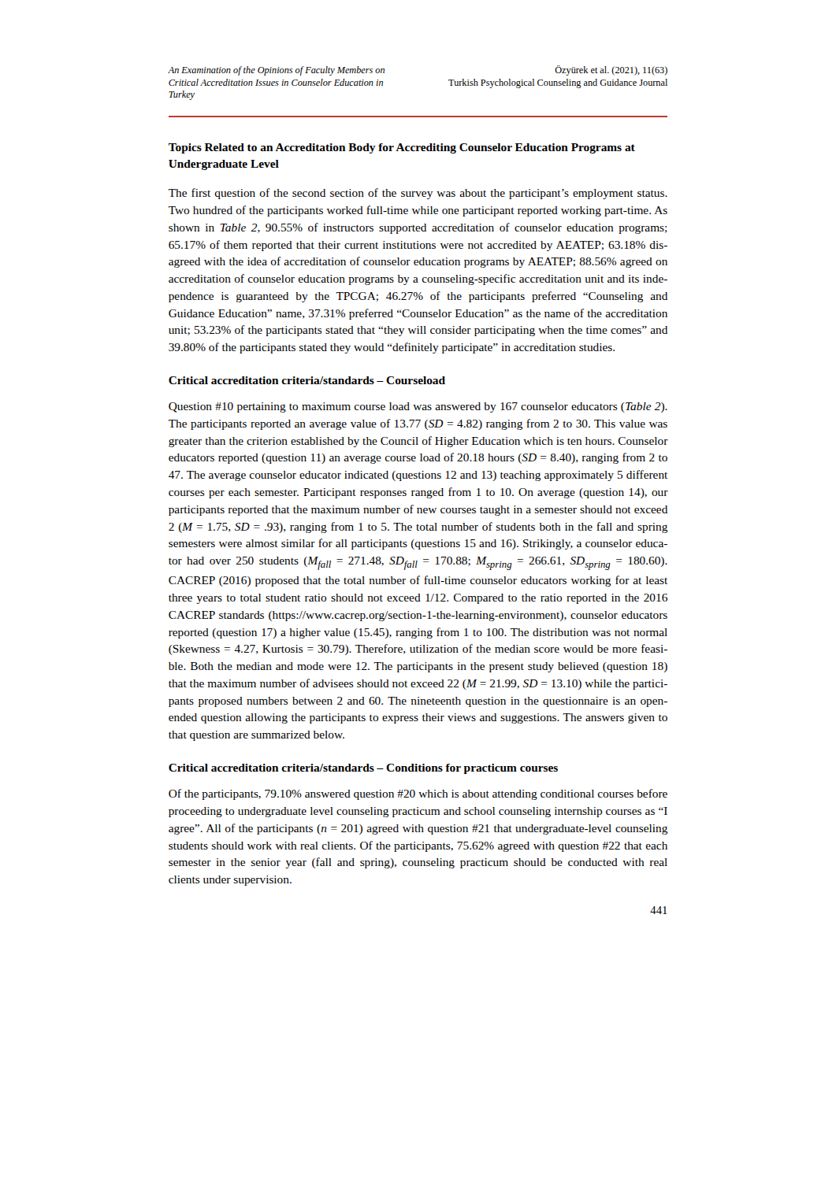An Examination of the Opinions of Faculty Members on Critical Accreditation Issues in Counselor Education in Turkey
Özyürek et al. (2021), 11(63)
Turkish Psychological Counseling and Guidance Journal
Topics Related to an Accreditation Body for Accrediting Counselor Education Programs at Undergraduate Level
The first question of the second section of the survey was about the participant’s employment status. Two hundred of the participants worked full-time while one participant reported working part-time. As shown in Table 2, 90.55% of instructors supported accreditation of counselor education programs; 65.17% of them reported that their current institutions were not accredited by AEATEP; 63.18% disagreed with the idea of accreditation of counselor education programs by AEATEP; 88.56% agreed on accreditation of counselor education programs by a counseling-specific accreditation unit and its independence is guaranteed by the TPCGA; 46.27% of the participants preferred “Counseling and Guidance Education” name, 37.31% preferred “Counselor Education” as the name of the accreditation unit; 53.23% of the participants stated that “they will consider participating when the time comes” and 39.80% of the participants stated they would “definitely participate” in accreditation studies.
Critical accreditation criteria/standards – Courseload
Question #10 pertaining to maximum course load was answered by 167 counselor educators (Table 2). The participants reported an average value of 13.77 (SD = 4.82) ranging from 2 to 30. This value was greater than the criterion established by the Council of Higher Education which is ten hours. Counselor educators reported (question 11) an average course load of 20.18 hours (SD = 8.40), ranging from 2 to 47. The average counselor educator indicated (questions 12 and 13) teaching approximately 5 different courses per each semester. Participant responses ranged from 1 to 10. On average (question 14), our participants reported that the maximum number of new courses taught in a semester should not exceed 2 (M = 1.75, SD = .93), ranging from 1 to 5. The total number of students both in the fall and spring semesters were almost similar for all participants (questions 15 and 16). Strikingly, a counselor educator had over 250 students (Mfall = 271.48, SDfall = 170.88; Mspring = 266.61, SDspring = 180.60). CACREP (2016) proposed that the total number of full-time counselor educators working for at least three years to total student ratio should not exceed 1/12. Compared to the ratio reported in the 2016 CACREP standards (https://www.cacrep.org/section-1-the-learning-environment), counselor educators reported (question 17) a higher value (15.45), ranging from 1 to 100. The distribution was not normal (Skewness = 4.27, Kurtosis = 30.79). Therefore, utilization of the median score would be more feasible. Both the median and mode were 12. The participants in the present study believed (question 18) that the maximum number of advisees should not exceed 22 (M = 21.99, SD = 13.10) while the participants proposed numbers between 2 and 60. The nineteenth question in the questionnaire is an open-ended question allowing the participants to express their views and suggestions. The answers given to that question are summarized below.
Critical accreditation criteria/standards – Conditions for practicum courses
Of the participants, 79.10% answered question #20 which is about attending conditional courses before proceeding to undergraduate level counseling practicum and school counseling internship courses as “I agree”. All of the participants (n = 201) agreed with question #21 that undergraduate-level counseling students should work with real clients. Of the participants, 75.62% agreed with question #22 that each semester in the senior year (fall and spring), counseling practicum should be conducted with real clients under supervision.
441